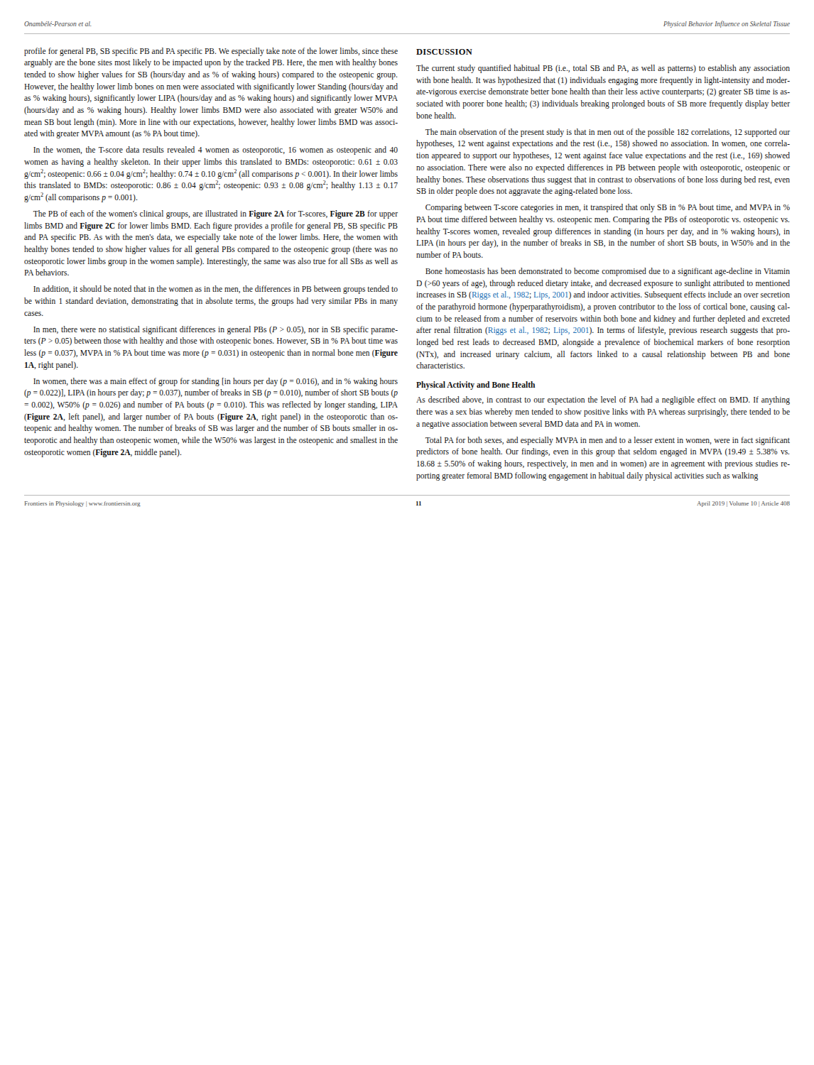Onambélé-Pearson et al.
Physical Behavior Influence on Skeletal Tissue
profile for general PB, SB specific PB and PA specific PB. We especially take note of the lower limbs, since these arguably are the bone sites most likely to be impacted upon by the tracked PB. Here, the men with healthy bones tended to show higher values for SB (hours/day and as % of waking hours) compared to the osteopenic group. However, the healthy lower limb bones on men were associated with significantly lower Standing (hours/day and as % waking hours), significantly lower LIPA (hours/day and as % waking hours) and significantly lower MVPA (hours/day and as % waking hours). Healthy lower limbs BMD were also associated with greater W50% and mean SB bout length (min). More in line with our expectations, however, healthy lower limbs BMD was associated with greater MVPA amount (as % PA bout time).
In the women, the T-score data results revealed 4 women as osteoporotic, 16 women as osteopenic and 40 women as having a healthy skeleton. In their upper limbs this translated to BMDs: osteoporotic: 0.61 ± 0.03 g/cm2; osteopenic: 0.66 ± 0.04 g/cm2; healthy: 0.74 ± 0.10 g/cm2 (all comparisons p < 0.001). In their lower limbs this translated to BMDs: osteoporotic: 0.86 ± 0.04 g/cm2; osteopenic: 0.93 ± 0.08 g/cm2; healthy 1.13 ± 0.17 g/cm2 (all comparisons p = 0.001).
The PB of each of the women's clinical groups, are illustrated in Figure 2A for T-scores, Figure 2B for upper limbs BMD and Figure 2C for lower limbs BMD. Each figure provides a profile for general PB, SB specific PB and PA specific PB. As with the men's data, we especially take note of the lower limbs. Here, the women with healthy bones tended to show higher values for all general PBs compared to the osteopenic group (there was no osteoporotic lower limbs group in the women sample). Interestingly, the same was also true for all SBs as well as PA behaviors.
In addition, it should be noted that in the women as in the men, the differences in PB between groups tended to be within 1 standard deviation, demonstrating that in absolute terms, the groups had very similar PBs in many cases.
In men, there were no statistical significant differences in general PBs (P > 0.05), nor in SB specific parameters (P > 0.05) between those with healthy and those with osteopenic bones. However, SB in % PA bout time was less (p = 0.037), MVPA in % PA bout time was more (p = 0.031) in osteopenic than in normal bone men (Figure 1A, right panel).
In women, there was a main effect of group for standing [in hours per day (p = 0.016), and in % waking hours (p = 0.022)], LIPA (in hours per day; p = 0.037), number of breaks in SB (p = 0.010), number of short SB bouts (p = 0.002), W50% (p = 0.026) and number of PA bouts (p = 0.010). This was reflected by longer standing, LIPA (Figure 2A, left panel), and larger number of PA bouts (Figure 2A, right panel) in the osteoporotic than osteopenic and healthy women. The number of breaks of SB was larger and the number of SB bouts smaller in osteoporotic and healthy than osteopenic women, while the W50% was largest in the osteopenic and smallest in the osteoporotic women (Figure 2A, middle panel).
Discussion
The current study quantified habitual PB (i.e., total SB and PA, as well as patterns) to establish any association with bone health. It was hypothesized that (1) individuals engaging more frequently in light-intensity and moderate-vigorous exercise demonstrate better bone health than their less active counterparts; (2) greater SB time is associated with poorer bone health; (3) individuals breaking prolonged bouts of SB more frequently display better bone health.
The main observation of the present study is that in men out of the possible 182 correlations, 12 supported our hypotheses, 12 went against expectations and the rest (i.e., 158) showed no association. In women, one correlation appeared to support our hypotheses, 12 went against face value expectations and the rest (i.e., 169) showed no association. There were also no expected differences in PB between people with osteoporotic, osteopenic or healthy bones. These observations thus suggest that in contrast to observations of bone loss during bed rest, even SB in older people does not aggravate the aging-related bone loss.
Comparing between T-score categories in men, it transpired that only SB in % PA bout time, and MVPA in % PA bout time differed between healthy vs. osteopenic men. Comparing the PBs of osteoporotic vs. osteopenic vs. healthy T-scores women, revealed group differences in standing (in hours per day, and in % waking hours), in LIPA (in hours per day), in the number of breaks in SB, in the number of short SB bouts, in W50% and in the number of PA bouts.
Bone homeostasis has been demonstrated to become compromised due to a significant age-decline in Vitamin D (>60 years of age), through reduced dietary intake, and decreased exposure to sunlight attributed to mentioned increases in SB (Riggs et al., 1982; Lips, 2001) and indoor activities. Subsequent effects include an over secretion of the parathyroid hormone (hyperparathyroidism), a proven contributor to the loss of cortical bone, causing calcium to be released from a number of reservoirs within both bone and kidney and further depleted and excreted after renal filtration (Riggs et al., 1982; Lips, 2001). In terms of lifestyle, previous research suggests that prolonged bed rest leads to decreased BMD, alongside a prevalence of biochemical markers of bone resorption (NTx), and increased urinary calcium, all factors linked to a causal relationship between PB and bone characteristics.
Physical Activity and Bone Health
As described above, in contrast to our expectation the level of PA had a negligible effect on BMD. If anything there was a sex bias whereby men tended to show positive links with PA whereas surprisingly, there tended to be a negative association between several BMD data and PA in women.
Total PA for both sexes, and especially MVPA in men and to a lesser extent in women, were in fact significant predictors of bone health. Our findings, even in this group that seldom engaged in MVPA (19.49 ± 5.38% vs. 18.68 ± 5.50% of waking hours, respectively, in men and in women) are in agreement with previous studies reporting greater femoral BMD following engagement in habitual daily physical activities such as walking
Frontiers in Physiology | www.frontiersin.org
11
April 2019 | Volume 10 | Article 408